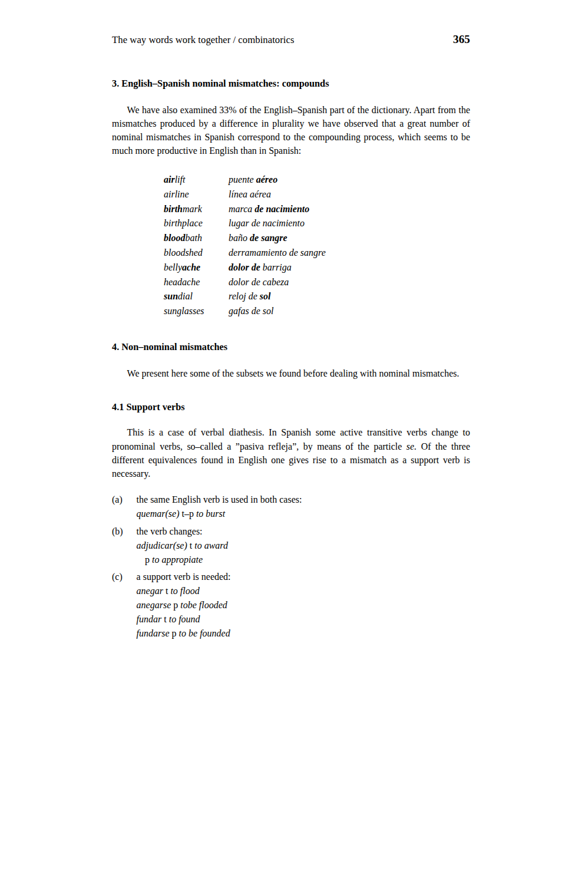The way words work together / combinatorics 365
3. English–Spanish nominal mismatches: compounds
We have also examined 33% of the English–Spanish part of the dictionary. Apart from the mismatches produced by a difference in plurality we have observed that a great number of nominal mismatches in Spanish correspond to the compounding process, which seems to be much more productive in English than in Spanish:
| air lift | puente aéreo |
| airline | línea aérea |
| birth mark | marca de nacimiento |
| birthplace | lugar de nacimiento |
| blood bath | baño de sangre |
| bloodshed | derramamiento de sangre |
| belly ache | dolor de barriga |
| headache | dolor de cabeza |
| sun dial | reloj de sol |
| sunglasses | gafas de sol |
4. Non–nominal mismatches
We present here some of the subsets we found before dealing with nominal mismatches.
4.1 Support verbs
This is a case of verbal diathesis. In Spanish some active transitive verbs change to pronominal verbs, so–called a ”pasiva refleja”, by means of the particle se. Of the three different equivalences found in English one gives rise to a mismatch as a support verb is necessary.
(a)
the same English verb is used in both cases:
quemar(se) t–p to burst
(b)
the verb changes:
adjudicar(se) t to award
p to appropiate
(c)
a support verb is needed:
anegar t to flood
anegarse p tobe flooded
fundar t to found
fundarse p to be founded